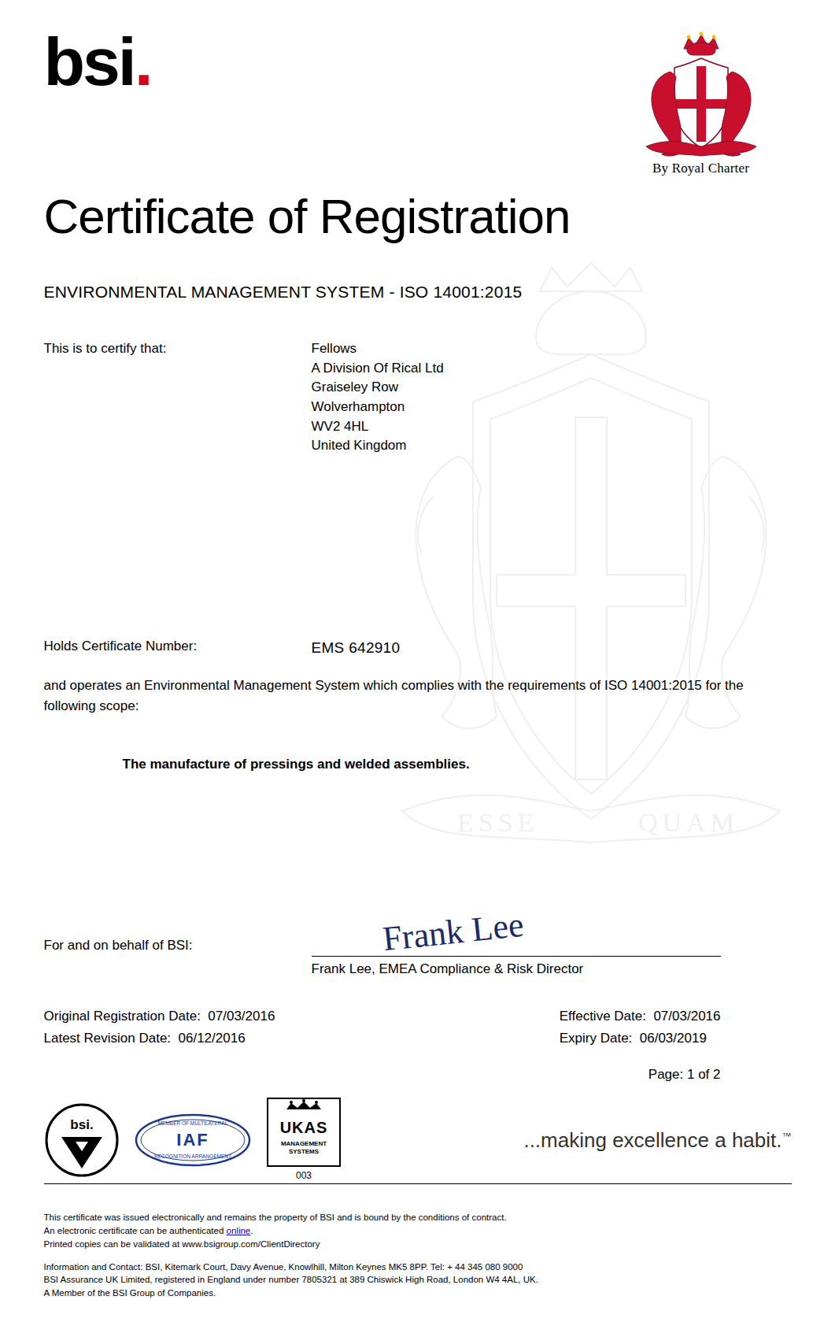ESSE QUAM
bsi.
By Royal Charter
Certificate of Registration
ENVIRONMENTAL MANAGEMENT SYSTEM - ISO 14001:2015
This is to certify that:
Fellows
A Division Of Rical Ltd
Graiseley Row
Wolverhampton
WV2 4HL
United Kingdom
Holds Certificate Number:
EMS 642910
and operates an Environmental Management System which complies with the requirements of ISO 14001:2015 for the following scope:
The manufacture of pressings and welded assemblies.
For and on behalf of BSI:
Frank Lee
Frank Lee, EMEA Compliance & Risk Director
Original Registration Date: 07/03/2016
Latest Revision Date: 06/12/2016
Effective Date: 07/03/2016
Expiry Date: 06/03/2019
Page: 1 of 2
bsi. MEMBER OF MULTILATERAL IAF RECOGNITION ARRANGEMENT UKAS MANAGEMENT SYSTEMS 003
...making excellence a habit.™
This certificate was issued electronically and remains the property of BSI and is bound by the conditions of contract.
An electronic certificate can be authenticated online.
Printed copies can be validated at www.bsigroup.com/ClientDirectory
Information and Contact: BSI, Kitemark Court, Davy Avenue, Knowlhill, Milton Keynes MK5 8PP. Tel: + 44 345 080 9000
BSI Assurance UK Limited, registered in England under number 7805321 at 389 Chiswick High Road, London W4 4AL, UK.
A Member of the BSI Group of Companies.